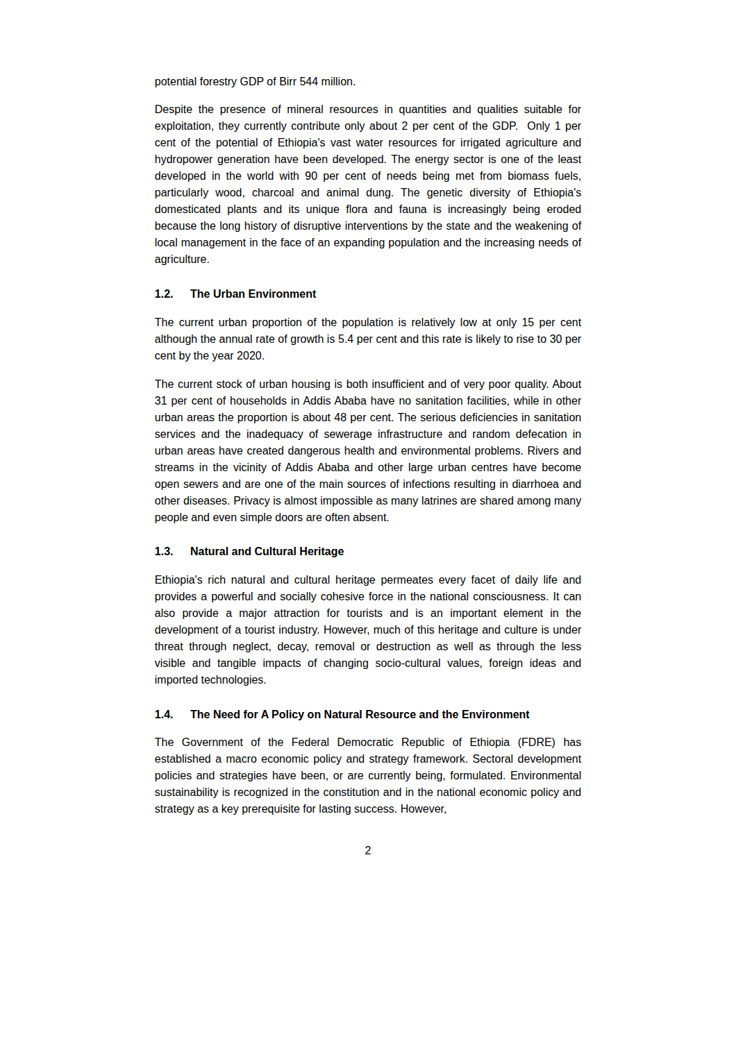potential forestry GDP of Birr 544 million.
Despite the presence of mineral resources in quantities and qualities suitable for exploitation, they currently contribute only about 2 per cent of the GDP. Only 1 per cent of the potential of Ethiopia's vast water resources for irrigated agriculture and hydropower generation have been developed. The energy sector is one of the least developed in the world with 90 per cent of needs being met from biomass fuels, particularly wood, charcoal and animal dung. The genetic diversity of Ethiopia's domesticated plants and its unique flora and fauna is increasingly being eroded because the long history of disruptive interventions by the state and the weakening of local management in the face of an expanding population and the increasing needs of agriculture.
1.2. The Urban Environment
The current urban proportion of the population is relatively low at only 15 per cent although the annual rate of growth is 5.4 per cent and this rate is likely to rise to 30 per cent by the year 2020.
The current stock of urban housing is both insufficient and of very poor quality. About 31 per cent of households in Addis Ababa have no sanitation facilities, while in other urban areas the proportion is about 48 per cent. The serious deficiencies in sanitation services and the inadequacy of sewerage infrastructure and random defecation in urban areas have created dangerous health and environmental problems. Rivers and streams in the vicinity of Addis Ababa and other large urban centres have become open sewers and are one of the main sources of infections resulting in diarrhoea and other diseases. Privacy is almost impossible as many latrines are shared among many people and even simple doors are often absent.
1.3. Natural and Cultural Heritage
Ethiopia's rich natural and cultural heritage permeates every facet of daily life and provides a powerful and socially cohesive force in the national consciousness. It can also provide a major attraction for tourists and is an important element in the development of a tourist industry. However, much of this heritage and culture is under threat through neglect, decay, removal or destruction as well as through the less visible and tangible impacts of changing socio-cultural values, foreign ideas and imported technologies.
1.4. The Need for A Policy on Natural Resource and the Environment
The Government of the Federal Democratic Republic of Ethiopia (FDRE) has established a macro economic policy and strategy framework. Sectoral development policies and strategies have been, or are currently being, formulated. Environmental sustainability is recognized in the constitution and in the national economic policy and strategy as a key prerequisite for lasting success. However,
2